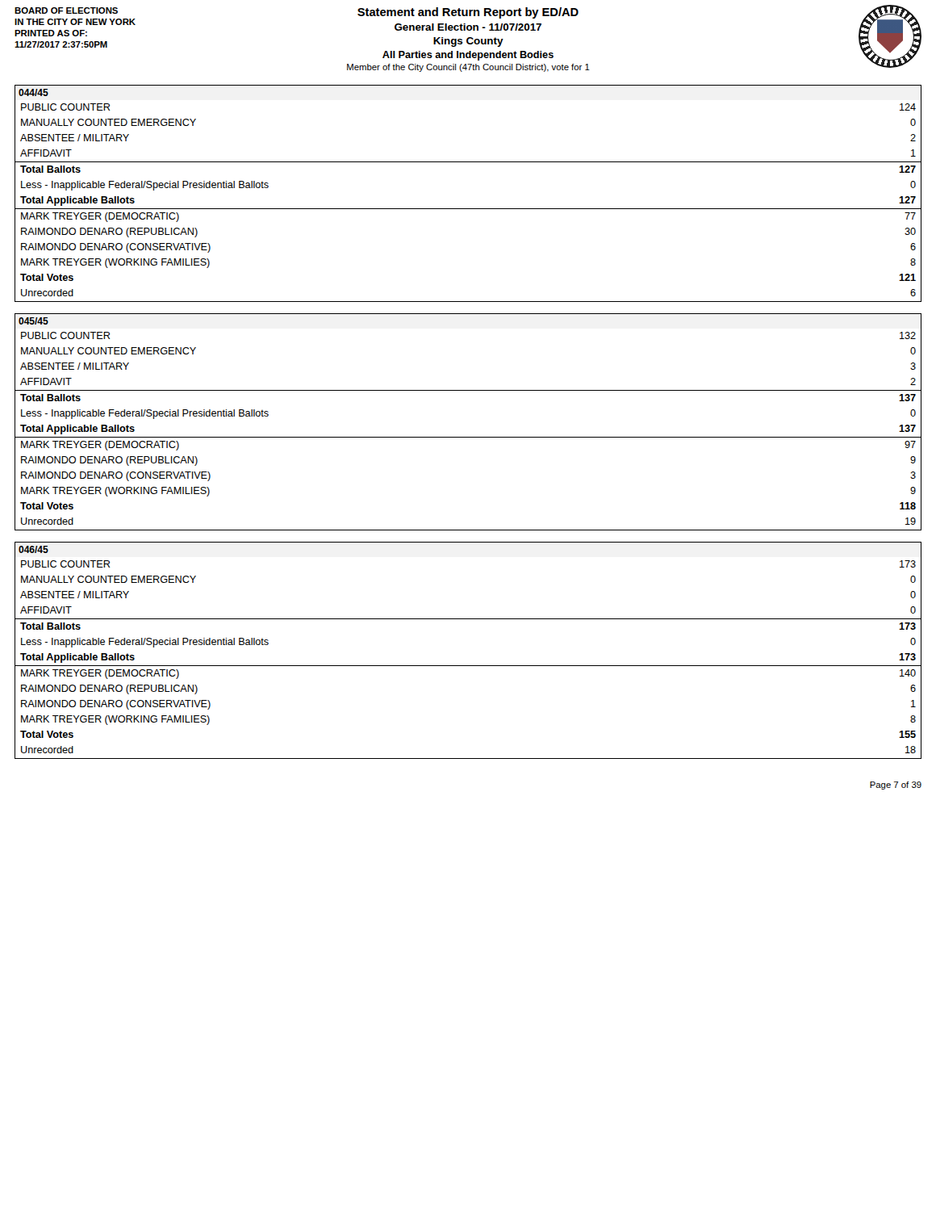BOARD OF ELECTIONS
IN THE CITY OF NEW YORK
PRINTED AS OF:
11/27/2017 2:37:50PM
Statement and Return Report by ED/AD
General Election - 11/07/2017
Kings County
All Parties and Independent Bodies
Member of the City Council (47th Council District), vote for 1
044/45
| PUBLIC COUNTER | 124 |
| MANUALLY COUNTED EMERGENCY | 0 |
| ABSENTEE / MILITARY | 2 |
| AFFIDAVIT | 1 |
| Total Ballots | 127 |
| Less - Inapplicable Federal/Special Presidential Ballots | 0 |
| Total Applicable Ballots | 127 |
| MARK TREYGER (DEMOCRATIC) | 77 |
| RAIMONDO DENARO (REPUBLICAN) | 30 |
| RAIMONDO DENARO (CONSERVATIVE) | 6 |
| MARK TREYGER (WORKING FAMILIES) | 8 |
| Total Votes | 121 |
| Unrecorded | 6 |
045/45
| PUBLIC COUNTER | 132 |
| MANUALLY COUNTED EMERGENCY | 0 |
| ABSENTEE / MILITARY | 3 |
| AFFIDAVIT | 2 |
| Total Ballots | 137 |
| Less - Inapplicable Federal/Special Presidential Ballots | 0 |
| Total Applicable Ballots | 137 |
| MARK TREYGER (DEMOCRATIC) | 97 |
| RAIMONDO DENARO (REPUBLICAN) | 9 |
| RAIMONDO DENARO (CONSERVATIVE) | 3 |
| MARK TREYGER (WORKING FAMILIES) | 9 |
| Total Votes | 118 |
| Unrecorded | 19 |
046/45
| PUBLIC COUNTER | 173 |
| MANUALLY COUNTED EMERGENCY | 0 |
| ABSENTEE / MILITARY | 0 |
| AFFIDAVIT | 0 |
| Total Ballots | 173 |
| Less - Inapplicable Federal/Special Presidential Ballots | 0 |
| Total Applicable Ballots | 173 |
| MARK TREYGER (DEMOCRATIC) | 140 |
| RAIMONDO DENARO (REPUBLICAN) | 6 |
| RAIMONDO DENARO (CONSERVATIVE) | 1 |
| MARK TREYGER (WORKING FAMILIES) | 8 |
| Total Votes | 155 |
| Unrecorded | 18 |
Page 7 of 39